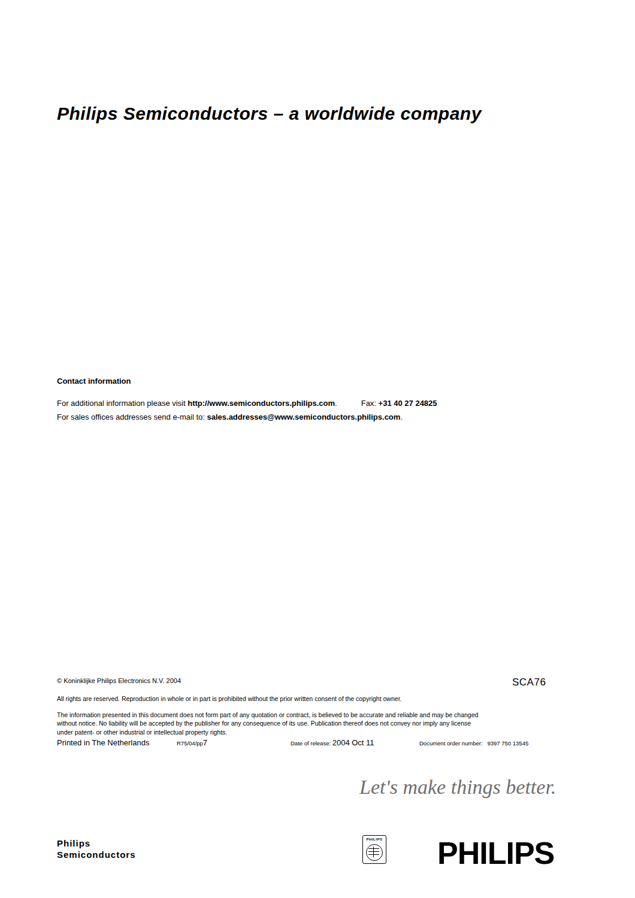Philips Semiconductors – a worldwide company
Contact information
For additional information please visit http://www.semiconductors.philips.com.Fax: +31 40 27 24825
For sales offices addresses send e-mail to: sales.addresses@www.semiconductors.philips.com.
© Koninklijke Philips Electronics N.V. 2004
All rights are reserved. Reproduction in whole or in part is prohibited without the prior written consent of the copyright owner.
The information presented in this document does not form part of any quotation or contract, is believed to be accurate and reliable and may be changed without notice. No liability will be accepted by the publisher for any consequence of its use. Publication thereof does not convey nor imply any license under patent- or other industrial or intellectual property rights.
SCA76
Printed in The Netherlands R75/04/pp7 Date of release: 2004 Oct 11 Document order number: 9397 750 13545
Let's make things better.
Philips
Semiconductors
PHILIPS
PHILIPS